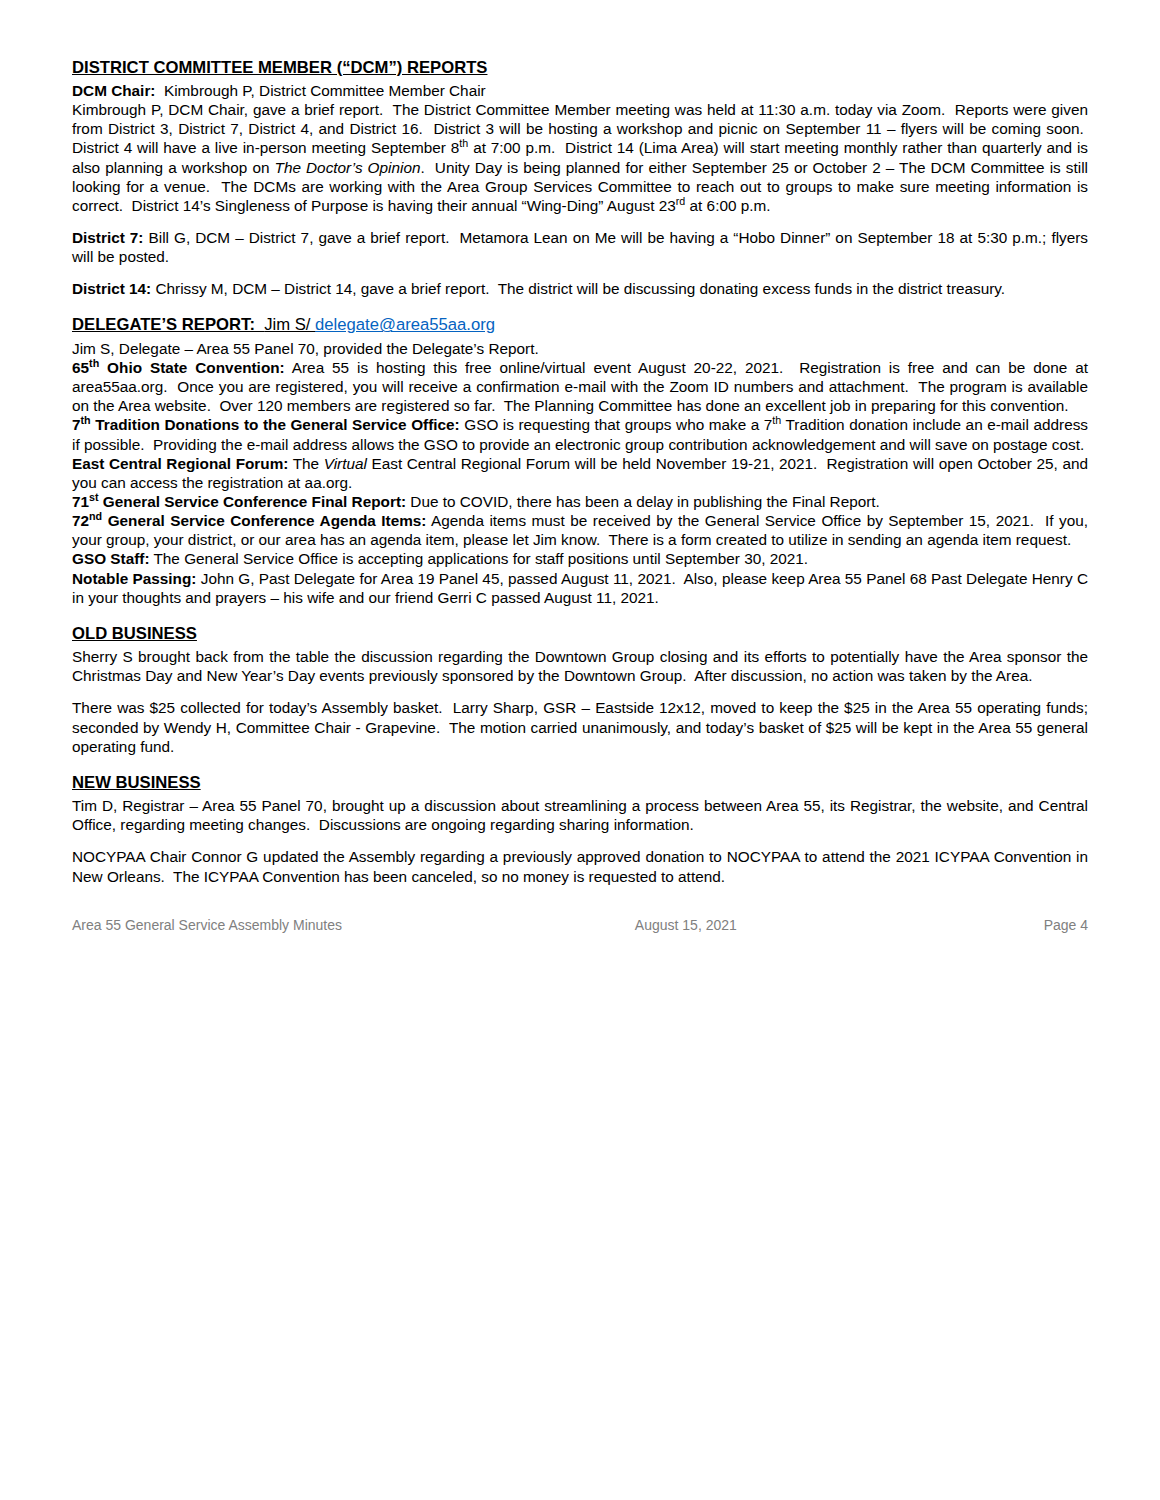DISTRICT COMMITTEE MEMBER (“DCM”) REPORTS
DCM Chair: Kimbrough P, District Committee Member Chair
Kimbrough P, DCM Chair, gave a brief report. The District Committee Member meeting was held at 11:30 a.m. today via Zoom. Reports were given from District 3, District 7, District 4, and District 16. District 3 will be hosting a workshop and picnic on September 11 – flyers will be coming soon. District 4 will have a live in-person meeting September 8th at 7:00 p.m. District 14 (Lima Area) will start meeting monthly rather than quarterly and is also planning a workshop on The Doctor’s Opinion. Unity Day is being planned for either September 25 or October 2 – The DCM Committee is still looking for a venue. The DCMs are working with the Area Group Services Committee to reach out to groups to make sure meeting information is correct. District 14’s Singleness of Purpose is having their annual “Wing-Ding” August 23rd at 6:00 p.m.
District 7: Bill G, DCM – District 7, gave a brief report. Metamora Lean on Me will be having a “Hobo Dinner” on September 18 at 5:30 p.m.; flyers will be posted.
District 14: Chrissy M, DCM – District 14, gave a brief report. The district will be discussing donating excess funds in the district treasury.
DELEGATE’S REPORT: Jim S/ delegate@area55aa.org
Jim S, Delegate – Area 55 Panel 70, provided the Delegate’s Report.
65th Ohio State Convention: Area 55 is hosting this free online/virtual event August 20-22, 2021. Registration is free and can be done at area55aa.org. Once you are registered, you will receive a confirmation e-mail with the Zoom ID numbers and attachment. The program is available on the Area website. Over 120 members are registered so far. The Planning Committee has done an excellent job in preparing for this convention.
7th Tradition Donations to the General Service Office: GSO is requesting that groups who make a 7th Tradition donation include an e-mail address if possible. Providing the e-mail address allows the GSO to provide an electronic group contribution acknowledgement and will save on postage cost.
East Central Regional Forum: The Virtual East Central Regional Forum will be held November 19-21, 2021. Registration will open October 25, and you can access the registration at aa.org.
71st General Service Conference Final Report: Due to COVID, there has been a delay in publishing the Final Report.
72nd General Service Conference Agenda Items: Agenda items must be received by the General Service Office by September 15, 2021. If you, your group, your district, or our area has an agenda item, please let Jim know. There is a form created to utilize in sending an agenda item request.
GSO Staff: The General Service Office is accepting applications for staff positions until September 30, 2021.
Notable Passing: John G, Past Delegate for Area 19 Panel 45, passed August 11, 2021. Also, please keep Area 55 Panel 68 Past Delegate Henry C in your thoughts and prayers – his wife and our friend Gerri C passed August 11, 2021.
OLD BUSINESS
Sherry S brought back from the table the discussion regarding the Downtown Group closing and its efforts to potentially have the Area sponsor the Christmas Day and New Year’s Day events previously sponsored by the Downtown Group. After discussion, no action was taken by the Area.
There was $25 collected for today’s Assembly basket. Larry Sharp, GSR – Eastside 12x12, moved to keep the $25 in the Area 55 operating funds; seconded by Wendy H, Committee Chair - Grapevine. The motion carried unanimously, and today’s basket of $25 will be kept in the Area 55 general operating fund.
NEW BUSINESS
Tim D, Registrar – Area 55 Panel 70, brought up a discussion about streamlining a process between Area 55, its Registrar, the website, and Central Office, regarding meeting changes. Discussions are ongoing regarding sharing information.
NOCYPAA Chair Connor G updated the Assembly regarding a previously approved donation to NOCYPAA to attend the 2021 ICYPAA Convention in New Orleans. The ICYPAA Convention has been canceled, so no money is requested to attend.
Area 55 General Service Assembly Minutes August 15, 2021 Page 4